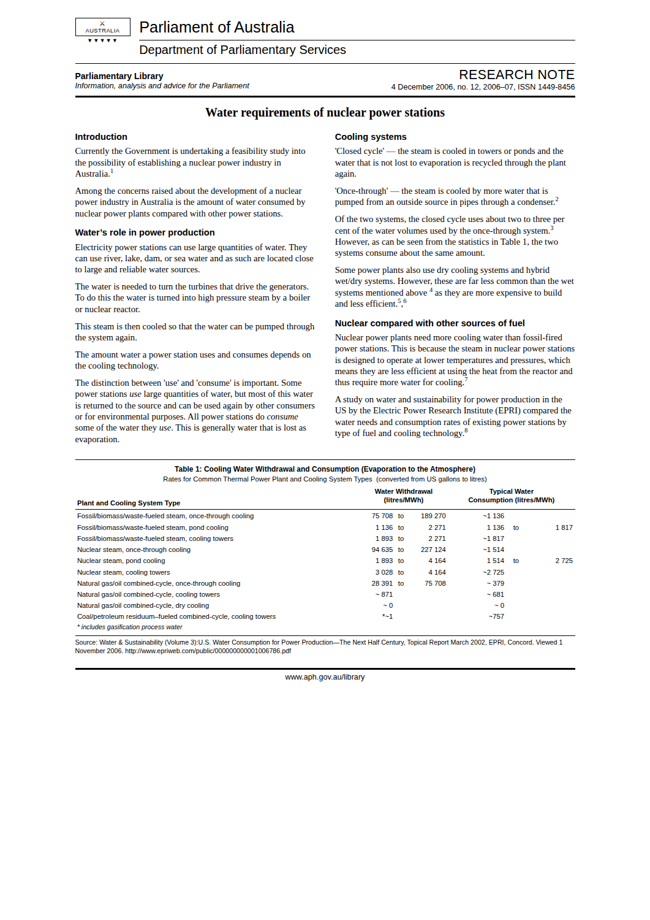⚔
AUSTRALIA
▼▼▼▼▼
Parliament of Australia
Department of Parliamentary Services
Parliamentary Library Information, analysis and advice for the Parliament
RESEARCH NOTE 4 December 2006, no. 12, 2006–07, ISSN 1449-8456
Water requirements of nuclear power stations
Introduction
Currently the Government is undertaking a feasibility study into the possibility of establishing a nuclear power industry in Australia.1
Among the concerns raised about the development of a nuclear power industry in Australia is the amount of water consumed by nuclear power plants compared with other power stations.
Water’s role in power production
Electricity power stations can use large quantities of water. They can use river, lake, dam, or sea water and as such are located close to large and reliable water sources.
The water is needed to turn the turbines that drive the generators. To do this the water is turned into high pressure steam by a boiler or nuclear reactor.
This steam is then cooled so that the water can be pumped through the system again.
The amount water a power station uses and consumes depends on the cooling technology.
The distinction between 'use' and 'consume' is important. Some power stations use large quantities of water, but most of this water is returned to the source and can be used again by other consumers or for environmental purposes. All power stations do consume some of the water they use. This is generally water that is lost as evaporation.
Cooling systems
'Closed cycle' — the steam is cooled in towers or ponds and the water that is not lost to evaporation is recycled through the plant again.
'Once-through' — the steam is cooled by more water that is pumped from an outside source in pipes through a condenser.2
Of the two systems, the closed cycle uses about two to three per cent of the water volumes used by the once-through system.3 However, as can be seen from the statistics in Table 1, the two systems consume about the same amount.
Some power plants also use dry cooling systems and hybrid wet/dry systems. However, these are far less common than the wet systems mentioned above 4 as they are more expensive to build and less efficient.5,6
Nuclear compared with other sources of fuel
Nuclear power plants need more cooling water than fossil-fired power stations. This is because the steam in nuclear power stations is designed to operate at lower temperatures and pressures, which means they are less efficient at using the heat from the reactor and thus require more water for cooling.7
A study on water and sustainability for power production in the US by the Electric Power Research Institute (EPRI) compared the water needs and consumption rates of existing power stations by type of fuel and cooling technology.8
Table 1: Cooling Water Withdrawal and Consumption (Evaporation to the Atmosphere) Rates for Common Thermal Power Plant and Cooling System Types (converted from US gallons to litres)
| Plant and Cooling System Type | Water Withdrawal (litres/MWh) | Typical Water Consumption (litres/MWh) |
| --- | --- | --- |
| Fossil/biomass/waste-fueled steam, once-through cooling | 75 708 | to | 189 270 | ~1 136 | | |
| Fossil/biomass/waste-fueled steam, pond cooling | 1 136 | to | 2 271 | 1 136 | to | 1 817 |
| Fossil/biomass/waste-fueled steam, cooling towers | 1 893 | to | 2 271 | ~1 817 | | |
| Nuclear steam, once-through cooling | 94 635 | to | 227 124 | ~1 514 | | |
| Nuclear steam, pond cooling | 1 893 | to | 4 164 | 1 514 | to | 2 725 |
| Nuclear steam, cooling towers | 3 028 | to | 4 164 | ~2 725 | | |
| Natural gas/oil combined-cycle, once-through cooling | 28 391 | to | 75 708 | ~ 379 | | |
| Natural gas/oil combined-cycle, cooling towers | ~ 871 | | | ~ 681 | | |
| Natural gas/oil combined-cycle, dry cooling | ~ 0 | | | ~ 0 | | |
| Coal/petroleum residuum–fueled combined-cycle, cooling towers | *~1 | | | ~757 | | |
| * includes gasification process water |
Source: Water & Sustainability (Volume 3):U.S. Water Consumption for Power Production—The Next Half Century, Topical Report March 2002, EPRI, Concord. Viewed 1 November 2006. http://www.epriweb.com/public/000000000001006786.pdf
www.aph.gov.au/library